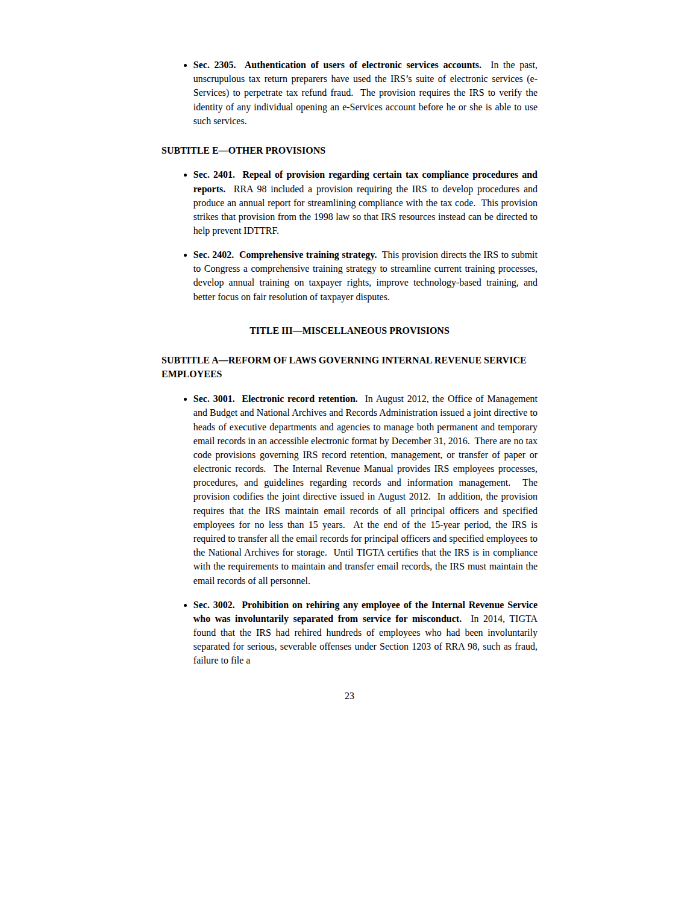Sec. 2305. Authentication of users of electronic services accounts. In the past, unscrupulous tax return preparers have used the IRS’s suite of electronic services (e-Services) to perpetrate tax refund fraud. The provision requires the IRS to verify the identity of any individual opening an e-Services account before he or she is able to use such services.
SUBTITLE E—OTHER PROVISIONS
Sec. 2401. Repeal of provision regarding certain tax compliance procedures and reports. RRA 98 included a provision requiring the IRS to develop procedures and produce an annual report for streamlining compliance with the tax code. This provision strikes that provision from the 1998 law so that IRS resources instead can be directed to help prevent IDTTRF.
Sec. 2402. Comprehensive training strategy. This provision directs the IRS to submit to Congress a comprehensive training strategy to streamline current training processes, develop annual training on taxpayer rights, improve technology-based training, and better focus on fair resolution of taxpayer disputes.
TITLE III—MISCELLANEOUS PROVISIONS
SUBTITLE A—REFORM OF LAWS GOVERNING INTERNAL REVENUE SERVICE EMPLOYEES
Sec. 3001. Electronic record retention. In August 2012, the Office of Management and Budget and National Archives and Records Administration issued a joint directive to heads of executive departments and agencies to manage both permanent and temporary email records in an accessible electronic format by December 31, 2016. There are no tax code provisions governing IRS record retention, management, or transfer of paper or electronic records. The Internal Revenue Manual provides IRS employees processes, procedures, and guidelines regarding records and information management. The provision codifies the joint directive issued in August 2012. In addition, the provision requires that the IRS maintain email records of all principal officers and specified employees for no less than 15 years. At the end of the 15-year period, the IRS is required to transfer all the email records for principal officers and specified employees to the National Archives for storage. Until TIGTA certifies that the IRS is in compliance with the requirements to maintain and transfer email records, the IRS must maintain the email records of all personnel.
Sec. 3002. Prohibition on rehiring any employee of the Internal Revenue Service who was involuntarily separated from service for misconduct. In 2014, TIGTA found that the IRS had rehired hundreds of employees who had been involuntarily separated for serious, severable offenses under Section 1203 of RRA 98, such as fraud, failure to file a
23